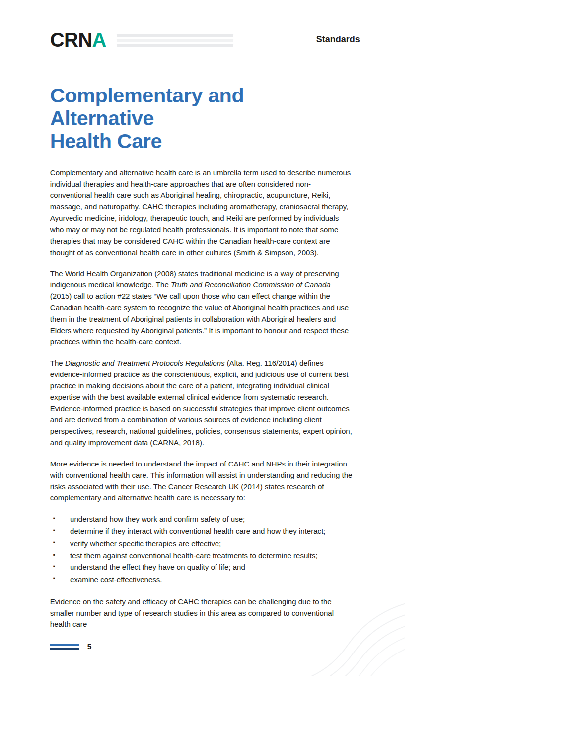CRNA
Standards
Complementary and Alternative
Health Care
Complementary and alternative health care is an umbrella term used to describe numerous individual therapies and health-care approaches that are often considered non-conventional health care such as Aboriginal healing, chiropractic, acupuncture, Reiki, massage, and naturopathy. CAHC therapies including aromatherapy, craniosacral therapy, Ayurvedic medicine, iridology, therapeutic touch, and Reiki are performed by individuals who may or may not be regulated health professionals. It is important to note that some therapies that may be considered CAHC within the Canadian health-care context are thought of as conventional health care in other cultures (Smith & Simpson, 2003).
The World Health Organization (2008) states traditional medicine is a way of preserving indigenous medical knowledge. The Truth and Reconciliation Commission of Canada (2015) call to action #22 states “We call upon those who can effect change within the Canadian health-care system to recognize the value of Aboriginal health practices and use them in the treatment of Aboriginal patients in collaboration with Aboriginal healers and Elders where requested by Aboriginal patients.” It is important to honour and respect these practices within the health-care context.
The Diagnostic and Treatment Protocols Regulations (Alta. Reg. 116/2014) defines evidence-informed practice as the conscientious, explicit, and judicious use of current best practice in making decisions about the care of a patient, integrating individual clinical expertise with the best available external clinical evidence from systematic research. Evidence-informed practice is based on successful strategies that improve client outcomes and are derived from a combination of various sources of evidence including client perspectives, research, national guidelines, policies, consensus statements, expert opinion, and quality improvement data (CARNA, 2018).
More evidence is needed to understand the impact of CAHC and NHPs in their integration with conventional health care. This information will assist in understanding and reducing the risks associated with their use. The Cancer Research UK (2014) states research of complementary and alternative health care is necessary to:
understand how they work and confirm safety of use;
determine if they interact with conventional health care and how they interact;
verify whether specific therapies are effective;
test them against conventional health-care treatments to determine results;
understand the effect they have on quality of life; and
examine cost-effectiveness.
Evidence on the safety and efficacy of CAHC therapies can be challenging due to the smaller number and type of research studies in this area as compared to conventional health care
5